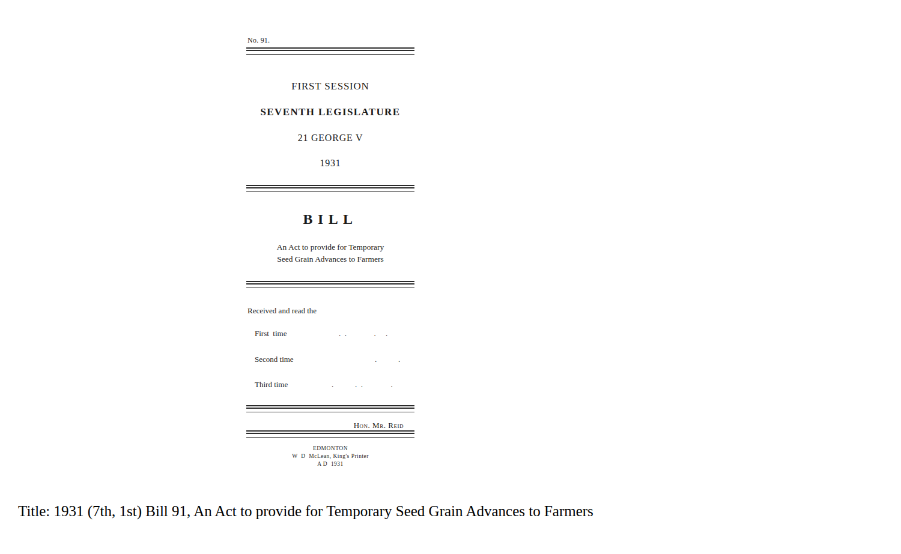No. 91.
FIRST SESSION
SEVENTH LEGISLATURE
21 GEORGE V
1931
BILL
An Act to provide for Temporary Seed Grain Advances to Farmers
Received and read the
First time .. . .
Second time . .
Third time . ...
Hon. Mr. Reid
EDMONTON
W D McLean, King's Printer
A D 1931
Title: 1931 (7th, 1st) Bill 91, An Act to provide for Temporary Seed Grain Advances to Farmers